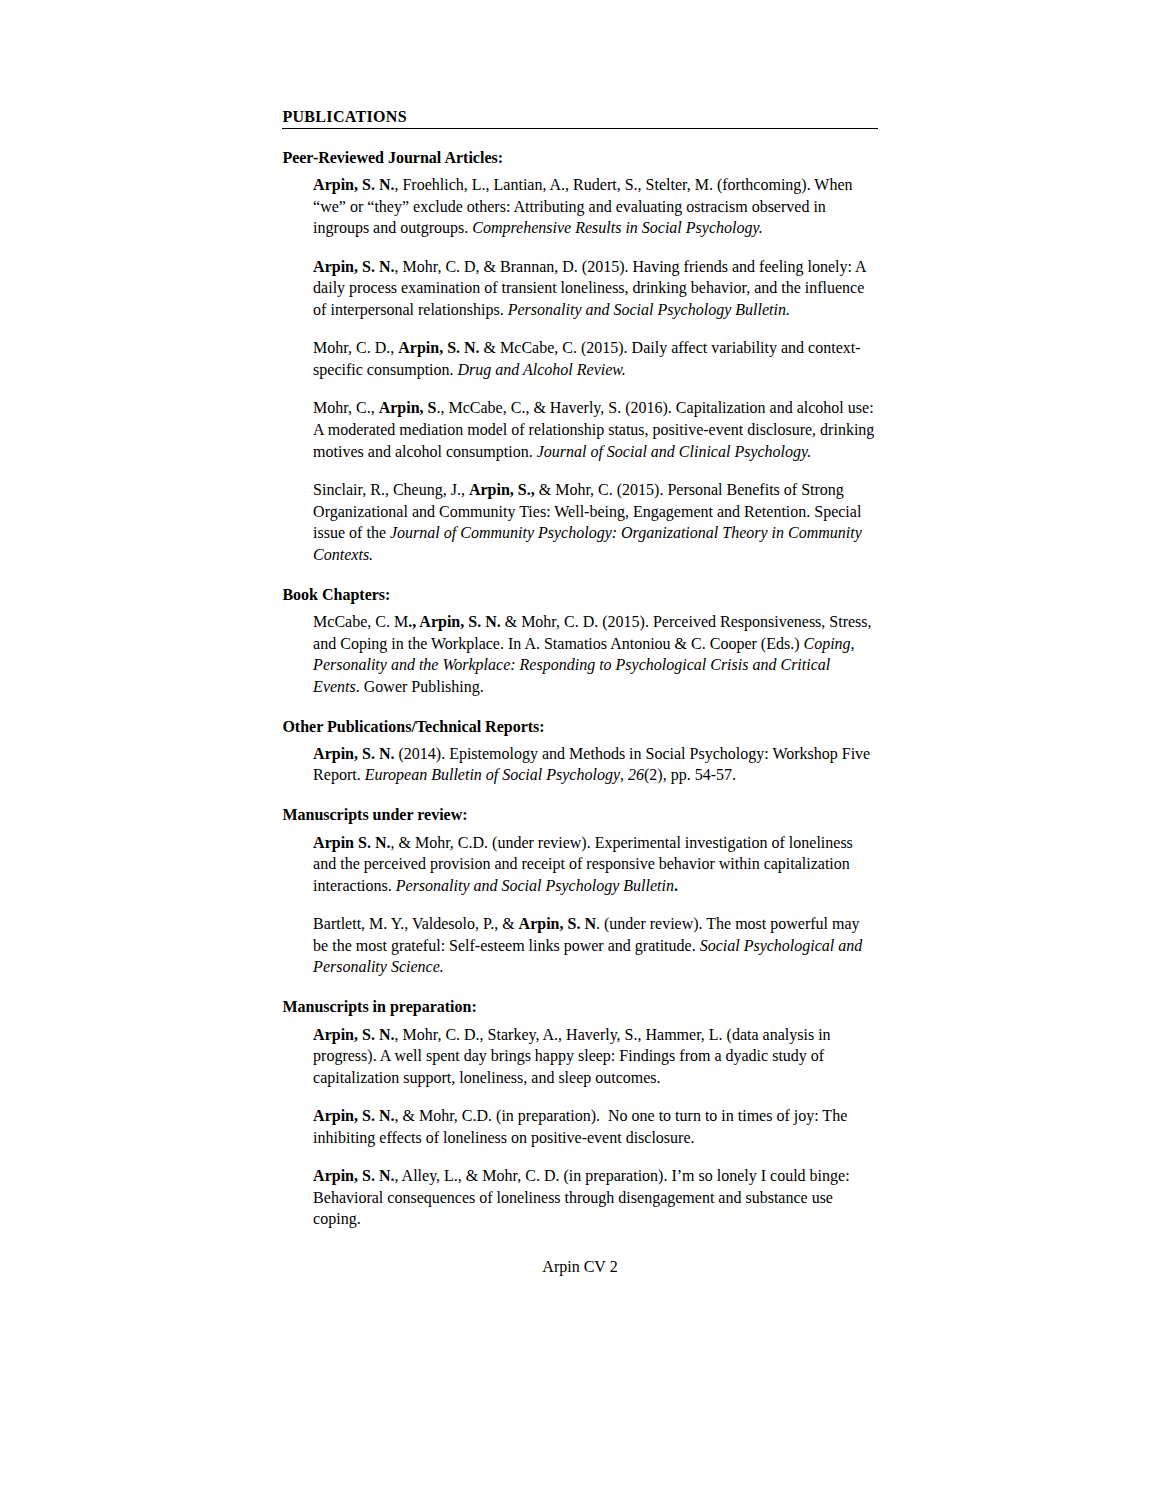PUBLICATIONS
Peer-Reviewed Journal Articles:
Arpin, S. N., Froehlich, L., Lantian, A., Rudert, S., Stelter, M. (forthcoming). When “we” or “they” exclude others: Attributing and evaluating ostracism observed in ingroups and outgroups. Comprehensive Results in Social Psychology.
Arpin, S. N., Mohr, C. D, & Brannan, D. (2015). Having friends and feeling lonely: A daily process examination of transient loneliness, drinking behavior, and the influence of interpersonal relationships. Personality and Social Psychology Bulletin.
Mohr, C. D., Arpin, S. N. & McCabe, C. (2015). Daily affect variability and context-specific consumption. Drug and Alcohol Review.
Mohr, C., Arpin, S., McCabe, C., & Haverly, S. (2016). Capitalization and alcohol use: A moderated mediation model of relationship status, positive-event disclosure, drinking motives and alcohol consumption. Journal of Social and Clinical Psychology.
Sinclair, R., Cheung, J., Arpin, S., & Mohr, C. (2015). Personal Benefits of Strong Organizational and Community Ties: Well-being, Engagement and Retention. Special issue of the Journal of Community Psychology: Organizational Theory in Community Contexts.
Book Chapters:
McCabe, C. M., Arpin, S. N. & Mohr, C. D. (2015). Perceived Responsiveness, Stress, and Coping in the Workplace. In A. Stamatios Antoniou & C. Cooper (Eds.) Coping, Personality and the Workplace: Responding to Psychological Crisis and Critical Events. Gower Publishing.
Other Publications/Technical Reports:
Arpin, S. N. (2014). Epistemology and Methods in Social Psychology: Workshop Five Report. European Bulletin of Social Psychology, 26(2), pp. 54-57.
Manuscripts under review:
Arpin S. N., & Mohr, C.D. (under review). Experimental investigation of loneliness and the perceived provision and receipt of responsive behavior within capitalization interactions. Personality and Social Psychology Bulletin.
Bartlett, M. Y., Valdesolo, P., & Arpin, S. N. (under review). The most powerful may be the most grateful: Self-esteem links power and gratitude. Social Psychological and Personality Science.
Manuscripts in preparation:
Arpin, S. N., Mohr, C. D., Starkey, A., Haverly, S., Hammer, L. (data analysis in progress). A well spent day brings happy sleep: Findings from a dyadic study of capitalization support, loneliness, and sleep outcomes.
Arpin, S. N., & Mohr, C.D. (in preparation). No one to turn to in times of joy: The inhibiting effects of loneliness on positive-event disclosure.
Arpin, S. N., Alley, L., & Mohr, C. D. (in preparation). I’m so lonely I could binge: Behavioral consequences of loneliness through disengagement and substance use coping.
Arpin CV 2